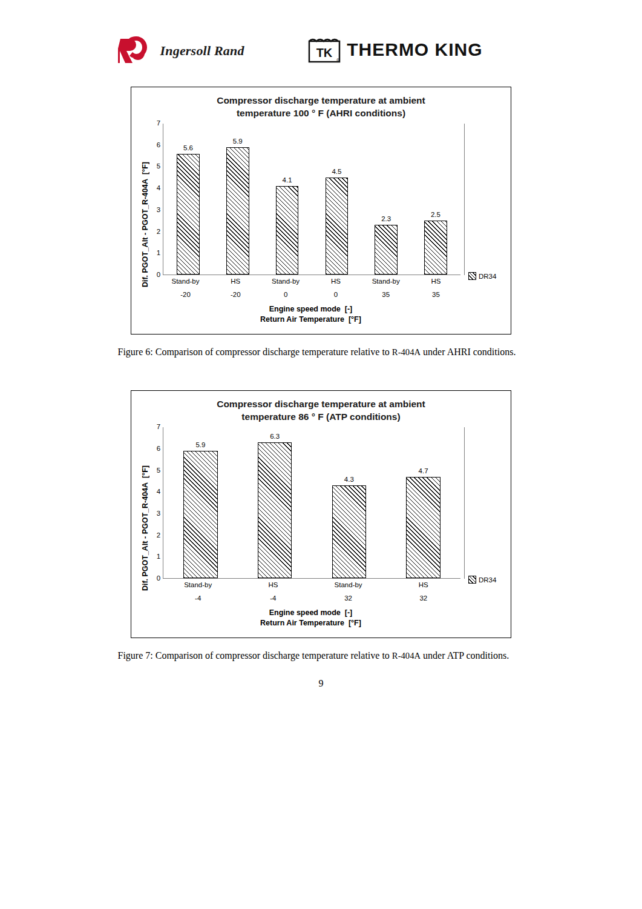Ingersoll Rand
TK ®
THERMO KING
Compressor discharge temperature at ambient
temperature 100 ° F (AHRI conditions)
Dif. PGOT_Alt - PGOT_R-404A [°F]
7 6 5 4 3 2 1 0
5.6
5.9
4.1
4.5
2.3
2.5
DR34
Stand-by-20
HS-20
Stand-by 0
HS 0
Stand-by 35
HS 35
Engine speed mode [-]
Return Air Temperature [°F]
Figure 6: Comparison of compressor discharge temperature relative to R-404A under AHRI conditions.
Compressor discharge temperature at ambient
temperature 86 ° F (ATP conditions)
Dif. PGOT_Alt - PGOT_R-404A [°F]
7 6 5 4 3 2 1 0
5.9
6.3
4.3
4.7
DR34
Stand-by-4
HS-4
Stand-by 32
HS 32
Engine speed mode [-]
Return Air Temperature [°F]
Figure 7: Comparison of compressor discharge temperature relative to R-404A under ATP conditions.
9